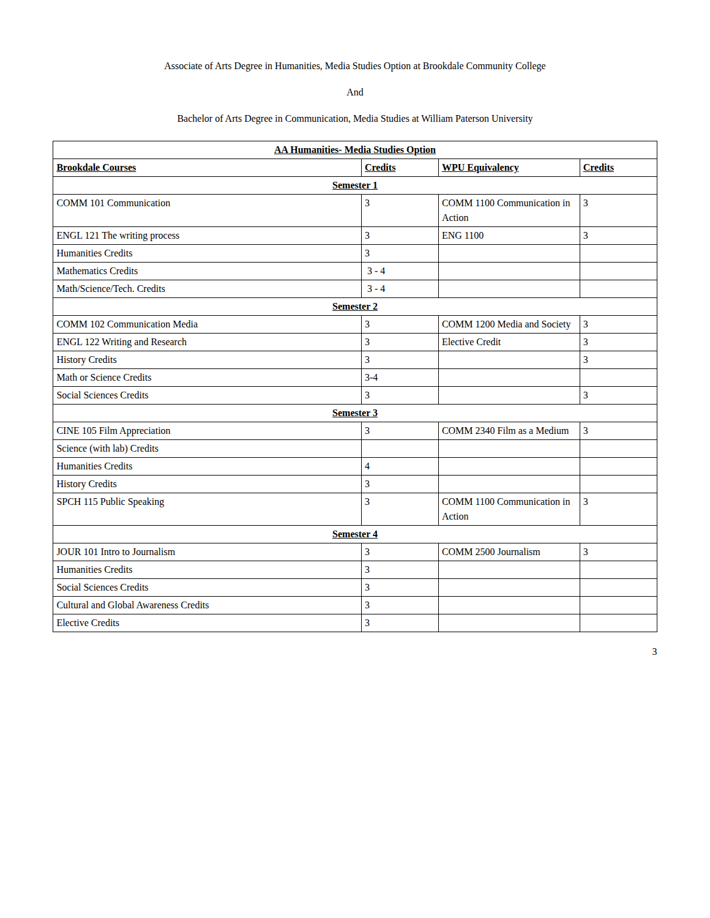Associate of Arts Degree in Humanities, Media Studies Option at Brookdale Community College
And
Bachelor of Arts Degree in Communication, Media Studies at William Paterson University
| AA Humanities- Media Studies Option |
| Brookdale Courses | Credits | WPU Equivalency | Credits |
| Semester 1 |
| COMM 101 Communication | 3 | COMM 1100 Communication in Action | 3 |
| ENGL 121 The writing process | 3 | ENG 1100 | 3 |
| Humanities Credits | 3 | | |
| Mathematics Credits | 3 - 4 | | |
| Math/Science/Tech. Credits | 3 - 4 | | |
| Semester 2 |
| COMM 102 Communication Media | 3 | COMM 1200 Media and Society | 3 |
| ENGL 122 Writing and Research | 3 | Elective Credit | 3 |
| History Credits | 3 | | 3 |
| Math or Science Credits | 3-4 | | |
| Social Sciences Credits | 3 | | 3 |
| Semester 3 |
| CINE 105 Film Appreciation | 3 | COMM 2340 Film as a Medium | 3 |
| Science (with lab) Credits | | | |
| Humanities Credits | 4 | | |
| History Credits | 3 | | |
| SPCH 115 Public Speaking | 3 | COMM 1100 Communication in Action | 3 |
| Semester 4 |
| JOUR 101 Intro to Journalism | 3 | COMM 2500 Journalism | 3 |
| Humanities Credits | 3 | | |
| Social Sciences Credits | 3 | | |
| Cultural and Global Awareness Credits | 3 | | |
| Elective Credits | 3 | | |
3